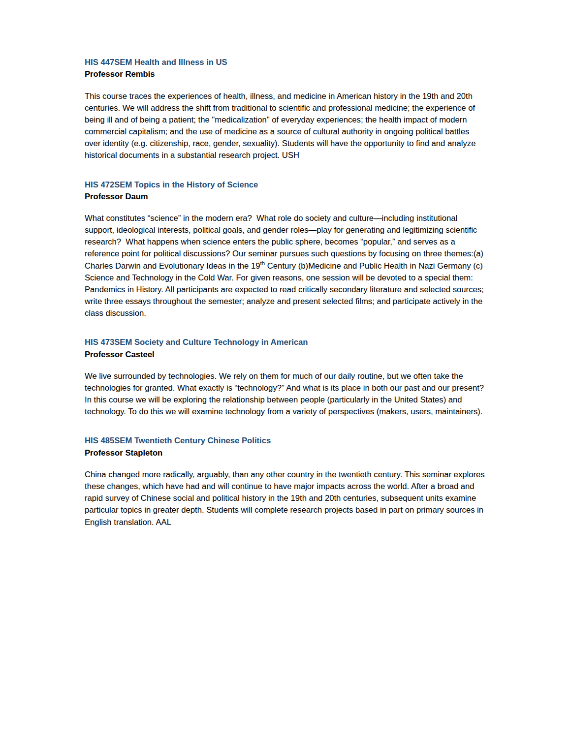HIS 447SEM Health and Illness in US
Professor Rembis
This course traces the experiences of health, illness, and medicine in American history in the 19th and 20th centuries. We will address the shift from traditional to scientific and professional medicine; the experience of being ill and of being a patient; the "medicalization" of everyday experiences; the health impact of modern commercial capitalism; and the use of medicine as a source of cultural authority in ongoing political battles over identity (e.g. citizenship, race, gender, sexuality). Students will have the opportunity to find and analyze historical documents in a substantial research project. USH
HIS 472SEM Topics in the History of Science
Professor Daum
What constitutes “science” in the modern era? What role do society and culture—including institutional support, ideological interests, political goals, and gender roles—play for generating and legitimizing scientific research? What happens when science enters the public sphere, becomes “popular,” and serves as a reference point for political discussions? Our seminar pursues such questions by focusing on three themes:(a) Charles Darwin and Evolutionary Ideas in the 19th Century (b)Medicine and Public Health in Nazi Germany (c) Science and Technology in the Cold War. For given reasons, one session will be devoted to a special them: Pandemics in History. All participants are expected to read critically secondary literature and selected sources; write three essays throughout the semester; analyze and present selected films; and participate actively in the class discussion.
HIS 473SEM Society and Culture Technology in American
Professor Casteel
We live surrounded by technologies. We rely on them for much of our daily routine, but we often take the technologies for granted. What exactly is “technology?” And what is its place in both our past and our present? In this course we will be exploring the relationship between people (particularly in the United States) and technology. To do this we will examine technology from a variety of perspectives (makers, users, maintainers).
HIS 485SEM Twentieth Century Chinese Politics
Professor Stapleton
China changed more radically, arguably, than any other country in the twentieth century. This seminar explores these changes, which have had and will continue to have major impacts across the world. After a broad and rapid survey of Chinese social and political history in the 19th and 20th centuries, subsequent units examine particular topics in greater depth. Students will complete research projects based in part on primary sources in English translation. AAL